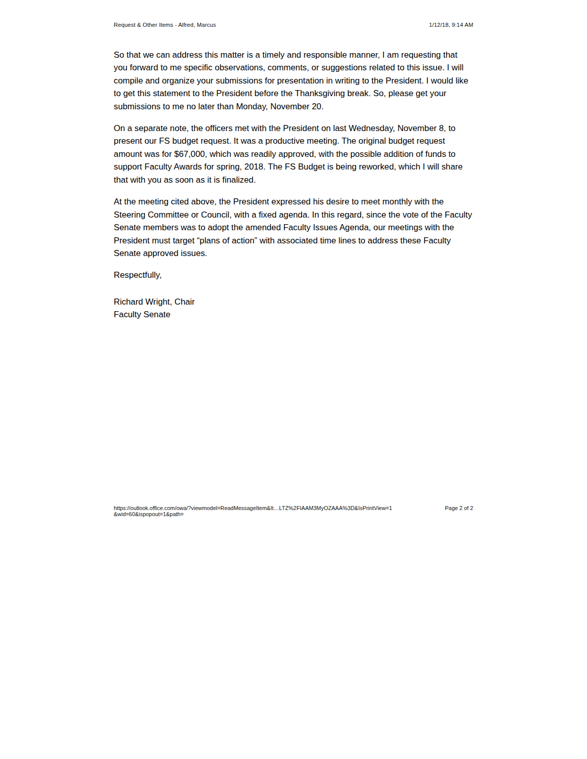Request & Other Items - Alfred, Marcus 1/12/18, 9:14 AM
So that we can address this matter is a timely and responsible manner, I am requesting that you forward to me specific observations, comments, or suggestions related to this issue. I will compile and organize your submissions for presentation in writing to the President. I would like to get this statement to the President before the Thanksgiving break. So, please get your submissions to me no later than Monday, November 20.
On a separate note, the officers met with the President on last Wednesday, November 8, to present our FS budget request. It was a productive meeting. The original budget request amount was for $67,000, which was readily approved, with the possible addition of funds to support Faculty Awards for spring, 2018. The FS Budget is being reworked, which I will share that with you as soon as it is finalized.
At the meeting cited above, the President expressed his desire to meet monthly with the Steering Committee or Council, with a fixed agenda. In this regard, since the vote of the Faculty Senate members was to adopt the amended Faculty Issues Agenda, our meetings with the President must target “plans of action” with associated time lines to address these Faculty Senate approved issues.
Respectfully,
Richard Wright, Chair
Faculty Senate
https://outlook.office.com/owa/?viewmodel=ReadMessageItem&It…LTZ%2FIAAM3MyOZAAA%3D&IsPrintView=1&wid=60&ispopout=1&path= Page 2 of 2